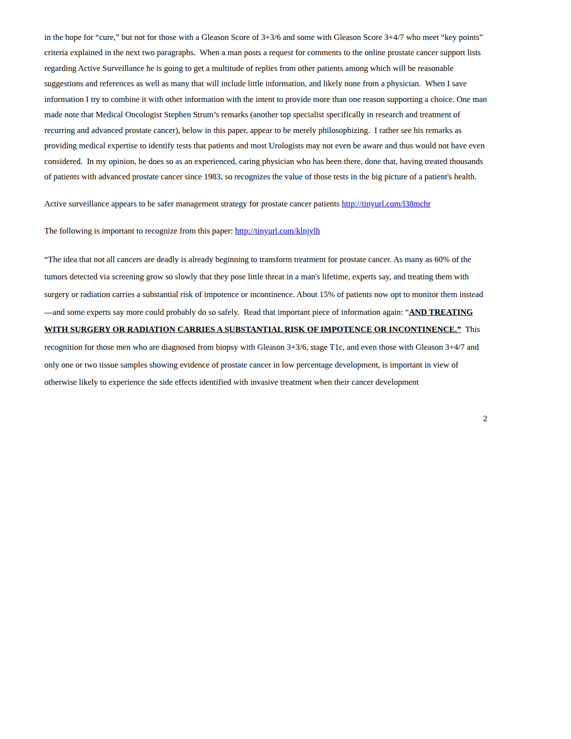in the hope for “cure,” but not for those with a Gleason Score of 3+3/6 and some with Gleason Score 3+4/7 who meet “key points” criteria explained in the next two paragraphs. When a man posts a request for comments to the online prostate cancer support lists regarding Active Surveillance he is going to get a multitude of replies from other patients among which will be reasonable suggestions and references as well as many that will include little information, and likely none from a physician. When I save information I try to combine it with other information with the intent to provide more than one reason supporting a choice. One man made note that Medical Oncologist Stephen Strum’s remarks (another top specialist specifically in research and treatment of recurring and advanced prostate cancer), below in this paper, appear to be merely philosophizing. I rather see his remarks as providing medical expertise to identify tests that patients and most Urologists may not even be aware and thus would not have even considered. In my opinion, he does so as an experienced, caring physician who has been there, done that, having treated thousands of patients with advanced prostate cancer since 1983, so recognizes the value of those tests in the big picture of a patient's health.
Active surveillance appears to be safer management strategy for prostate cancer patients http://tinyurl.com/l38mchr
The following is important to recognize from this paper: http://tinyurl.com/klnjylh
“The idea that not all cancers are deadly is already beginning to transform treatment for prostate cancer. As many as 60% of the tumors detected via screening grow so slowly that they pose little threat in a man's lifetime, experts say, and treating them with surgery or radiation carries a substantial risk of impotence or incontinence. About 15% of patients now opt to monitor them instead—and some experts say more could probably do so safely. Read that important piece of information again: “AND TREATING WITH SURGERY OR RADIATION CARRIES A SUBSTANTIAL RISK OF IMPOTENCE OR INCONTINENCE.” This recognition for those men who are diagnosed from biopsy with Gleason 3+3/6, stage T1c, and even those with Gleason 3+4/7 and only one or two tissue samples showing evidence of prostate cancer in low percentage development, is important in view of otherwise likely to experience the side effects identified with invasive treatment when their cancer development
2